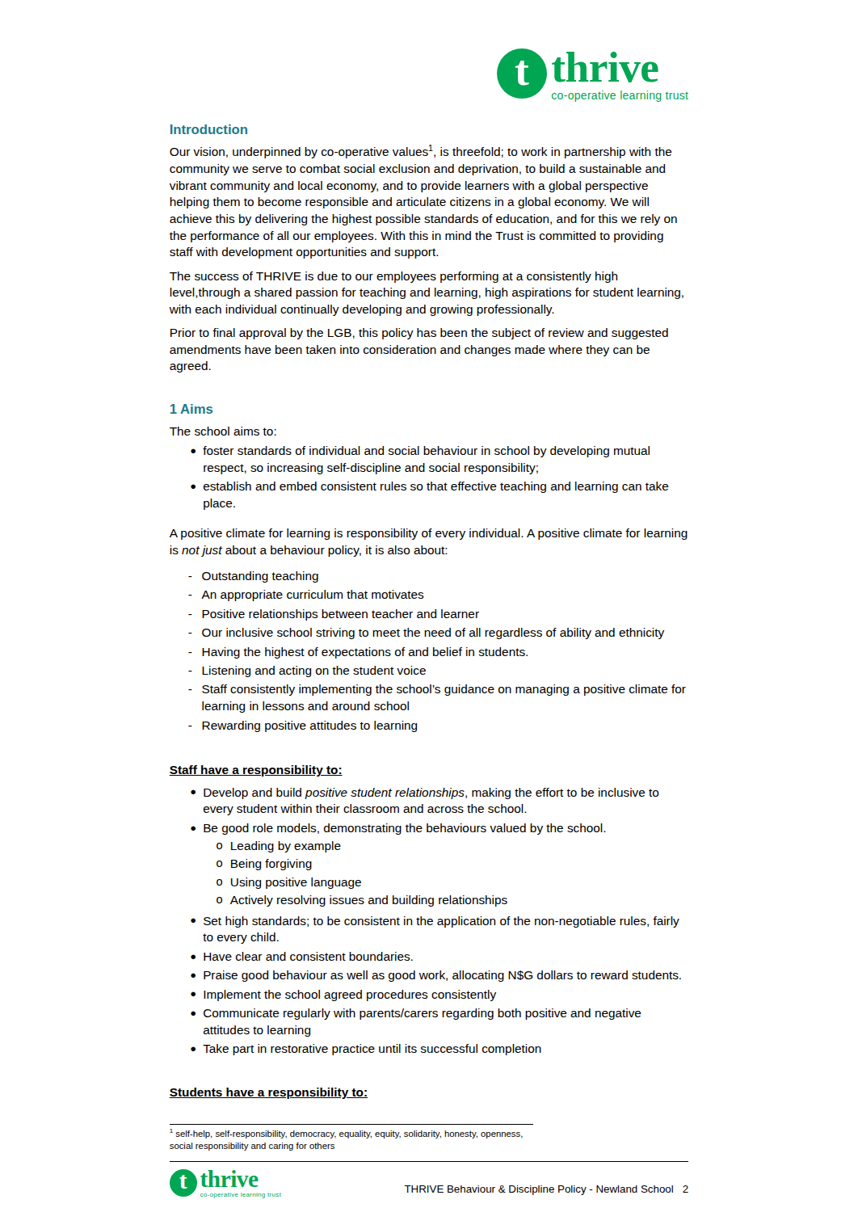t
thrive co-operative learning trust
Introduction
Our vision, underpinned by co-operative values1, is threefold; to work in partnership with the community we serve to combat social exclusion and deprivation, to build a sustainable and vibrant community and local economy, and to provide learners with a global perspective helping them to become responsible and articulate citizens in a global economy. We will achieve this by delivering the highest possible standards of education, and for this we rely on the performance of all our employees. With this in mind the Trust is committed to providing staff with development opportunities and support.
The success of THRIVE is due to our employees performing at a consistently high level,through a shared passion for teaching and learning, high aspirations for student learning, with each individual continually developing and growing professionally.
Prior to final approval by the LGB, this policy has been the subject of review and suggested amendments have been taken into consideration and changes made where they can be agreed.
1 Aims
The school aims to:
foster standards of individual and social behaviour in school by developing mutual respect, so increasing self-discipline and social responsibility;
establish and embed consistent rules so that effective teaching and learning can take place.
A positive climate for learning is responsibility of every individual. A positive climate for learning is not just about a behaviour policy, it is also about:
Outstanding teaching
An appropriate curriculum that motivates
Positive relationships between teacher and learner
Our inclusive school striving to meet the need of all regardless of ability and ethnicity
Having the highest of expectations of and belief in students.
Listening and acting on the student voice
Staff consistently implementing the school’s guidance on managing a positive climate for learning in lessons and around school
Rewarding positive attitudes to learning
Staff have a responsibility to:
Develop and build positive student relationships, making the effort to be inclusive to every student within their classroom and across the school.
Be good role models, demonstrating the behaviours valued by the school.
Leading by example
Being forgiving
Using positive language
Actively resolving issues and building relationships
Set high standards; to be consistent in the application of the non-negotiable rules, fairly to every child.
Have clear and consistent boundaries.
Praise good behaviour as well as good work, allocating N$G dollars to reward students.
Implement the school agreed procedures consistently
Communicate regularly with parents/carers regarding both positive and negative attitudes to learning
Take part in restorative practice until its successful completion
Students have a responsibility to:
1 self-help, self-responsibility, democracy, equality, equity, solidarity, honesty, openness, social responsibility and caring for others
t
thrive co-operative learning trust
THRIVE Behaviour & Discipline Policy - Newland School 2